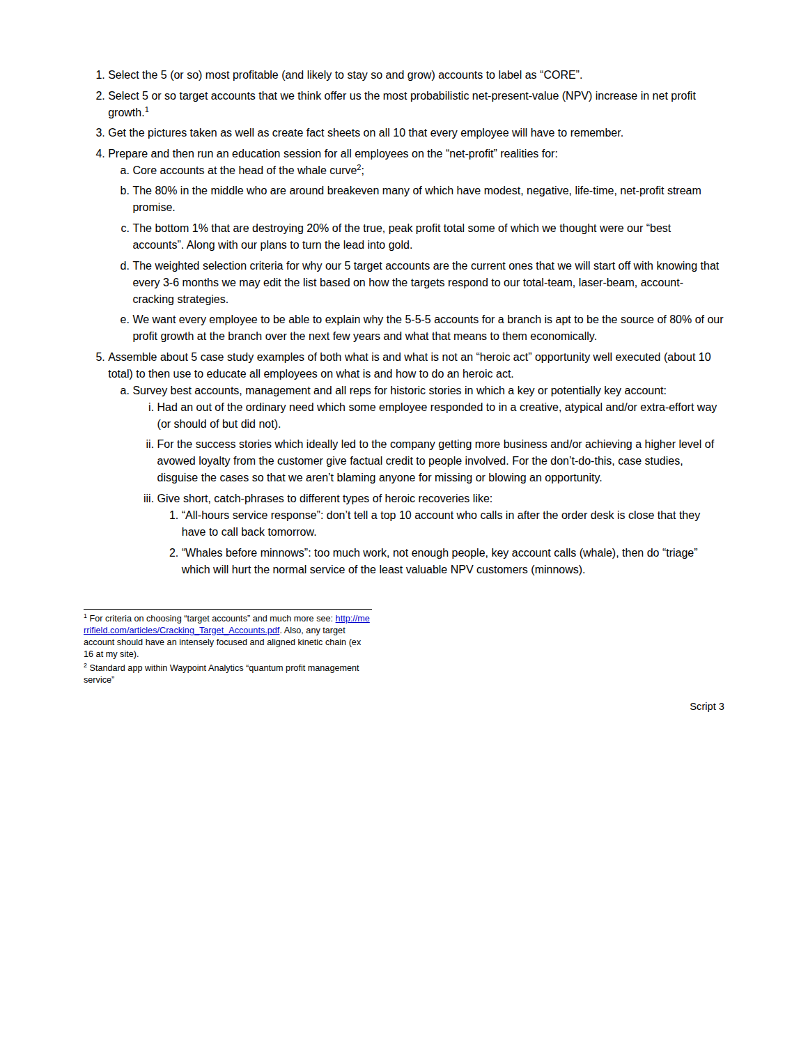Select the 5 (or so) most profitable (and likely to stay so and grow) accounts to label as “CORE”.
Select 5 or so target accounts that we think offer us the most probabilistic net-present-value (NPV) increase in net profit growth.1
Get the pictures taken as well as create fact sheets on all 10 that every employee will have to remember.
Prepare and then run an education session for all employees on the “net-profit” realities for:
Core accounts at the head of the whale curve2;
The 80% in the middle who are around breakeven many of which have modest, negative, life-time, net-profit stream promise.
The bottom 1% that are destroying 20% of the true, peak profit total some of which we thought were our “best accounts”. Along with our plans to turn the lead into gold.
The weighted selection criteria for why our 5 target accounts are the current ones that we will start off with knowing that every 3-6 months we may edit the list based on how the targets respond to our total-team, laser-beam, account-cracking strategies.
We want every employee to be able to explain why the 5-5-5 accounts for a branch is apt to be the source of 80% of our profit growth at the branch over the next few years and what that means to them economically.
Assemble about 5 case study examples of both what is and what is not an “heroic act” opportunity well executed (about 10 total) to then use to educate all employees on what is and how to do an heroic act.
Survey best accounts, management and all reps for historic stories in which a key or potentially key account:
Had an out of the ordinary need which some employee responded to in a creative, atypical and/or extra-effort way (or should of but did not).
For the success stories which ideally led to the company getting more business and/or achieving a higher level of avowed loyalty from the customer give factual credit to people involved. For the don’t-do-this, case studies, disguise the cases so that we aren’t blaming anyone for missing or blowing an opportunity.
Give short, catch-phrases to different types of heroic recoveries like:
“All-hours service response”: don’t tell a top 10 account who calls in after the order desk is close that they have to call back tomorrow.
“Whales before minnows”: too much work, not enough people, key account calls (whale), then do “triage” which will hurt the normal service of the least valuable NPV customers (minnows).
1 For criteria on choosing “target accounts” and much more see: http://merrifield.com/articles/Cracking_Target_Accounts.pdf. Also, any target account should have an intensely focused and aligned kinetic chain (ex 16 at my site).
2 Standard app within Waypoint Analytics “quantum profit management service”
Script 3